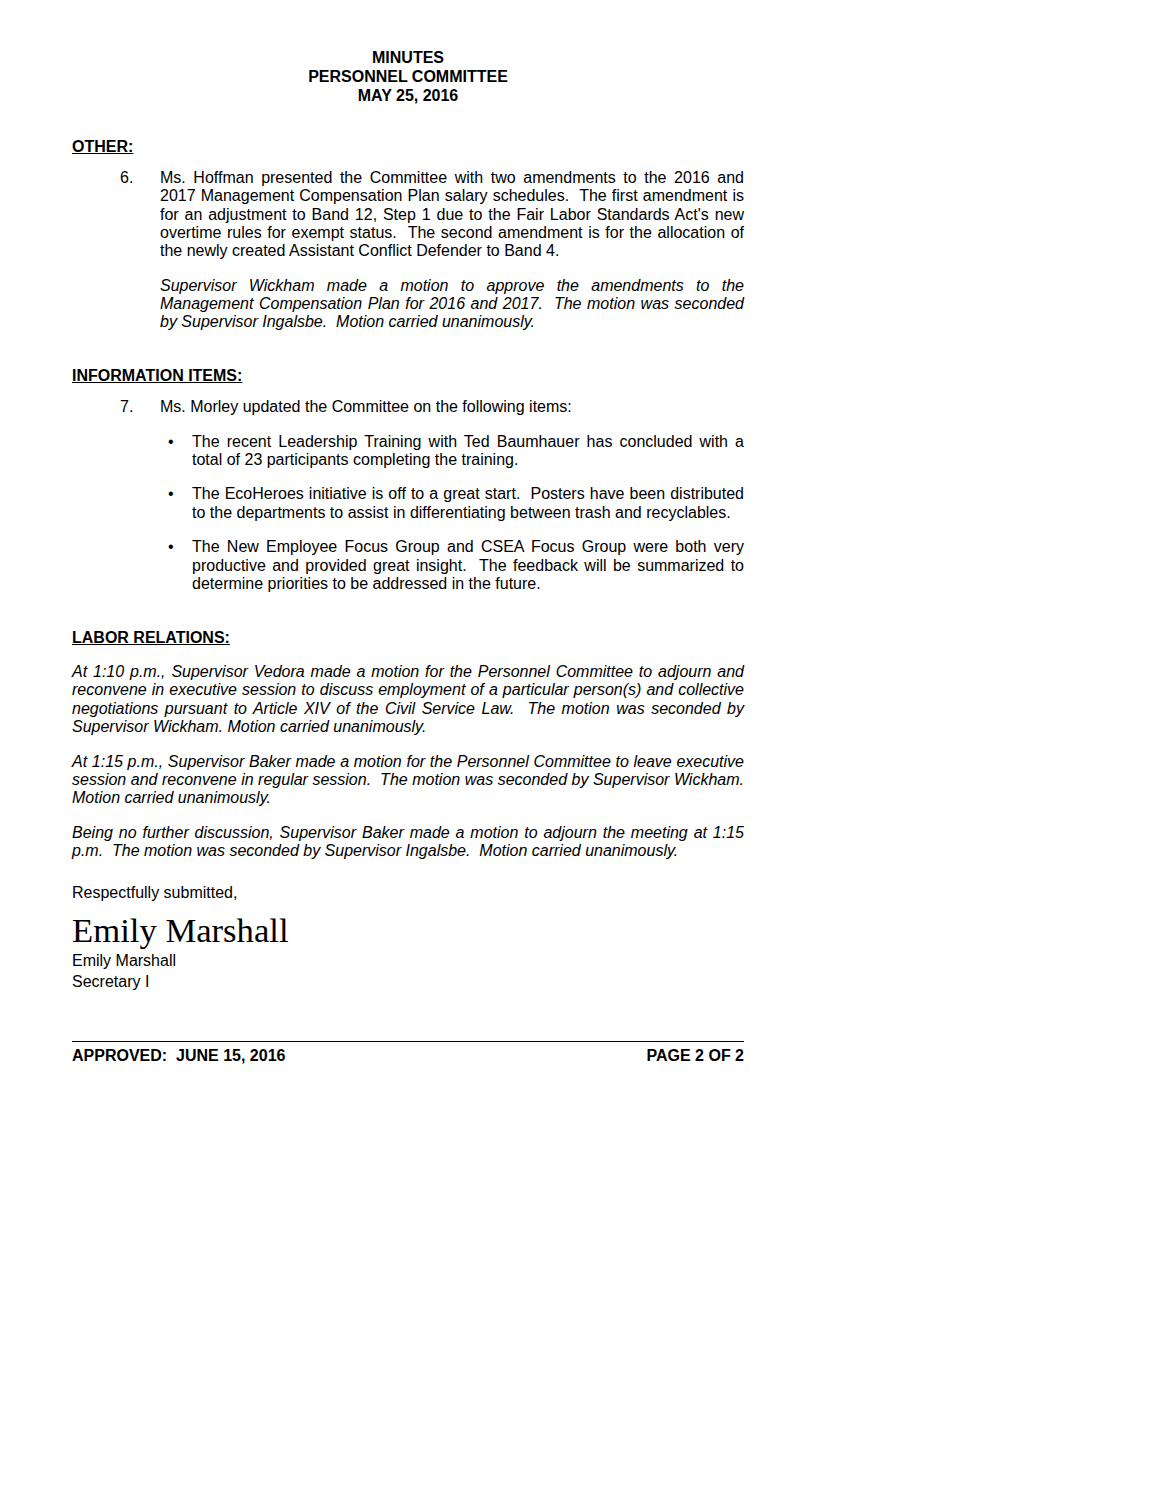MINUTES
PERSONNEL COMMITTEE
MAY 25, 2016
OTHER:
6.
Ms. Hoffman presented the Committee with two amendments to the 2016 and 2017 Management Compensation Plan salary schedules. The first amendment is for an adjustment to Band 12, Step 1 due to the Fair Labor Standards Act's new overtime rules for exempt status. The second amendment is for the allocation of the newly created Assistant Conflict Defender to Band 4.
Supervisor Wickham made a motion to approve the amendments to the Management Compensation Plan for 2016 and 2017. The motion was seconded by Supervisor Ingalsbe. Motion carried unanimously.
INFORMATION ITEMS:
7.
Ms. Morley updated the Committee on the following items:
The recent Leadership Training with Ted Baumhauer has concluded with a total of 23 participants completing the training.
The EcoHeroes initiative is off to a great start. Posters have been distributed to the departments to assist in differentiating between trash and recyclables.
The New Employee Focus Group and CSEA Focus Group were both very productive and provided great insight. The feedback will be summarized to determine priorities to be addressed in the future.
LABOR RELATIONS:
At 1:10 p.m., Supervisor Vedora made a motion for the Personnel Committee to adjourn and reconvene in executive session to discuss employment of a particular person(s) and collective negotiations pursuant to Article XIV of the Civil Service Law. The motion was seconded by Supervisor Wickham. Motion carried unanimously.
At 1:15 p.m., Supervisor Baker made a motion for the Personnel Committee to leave executive session and reconvene in regular session. The motion was seconded by Supervisor Wickham. Motion carried unanimously.
Being no further discussion, Supervisor Baker made a motion to adjourn the meeting at 1:15 p.m. The motion was seconded by Supervisor Ingalsbe. Motion carried unanimously.
Respectfully submitted,
Emily Marshall
Emily Marshall
Secretary I
APPROVED: JUNE 15, 2016 PAGE 2 OF 2